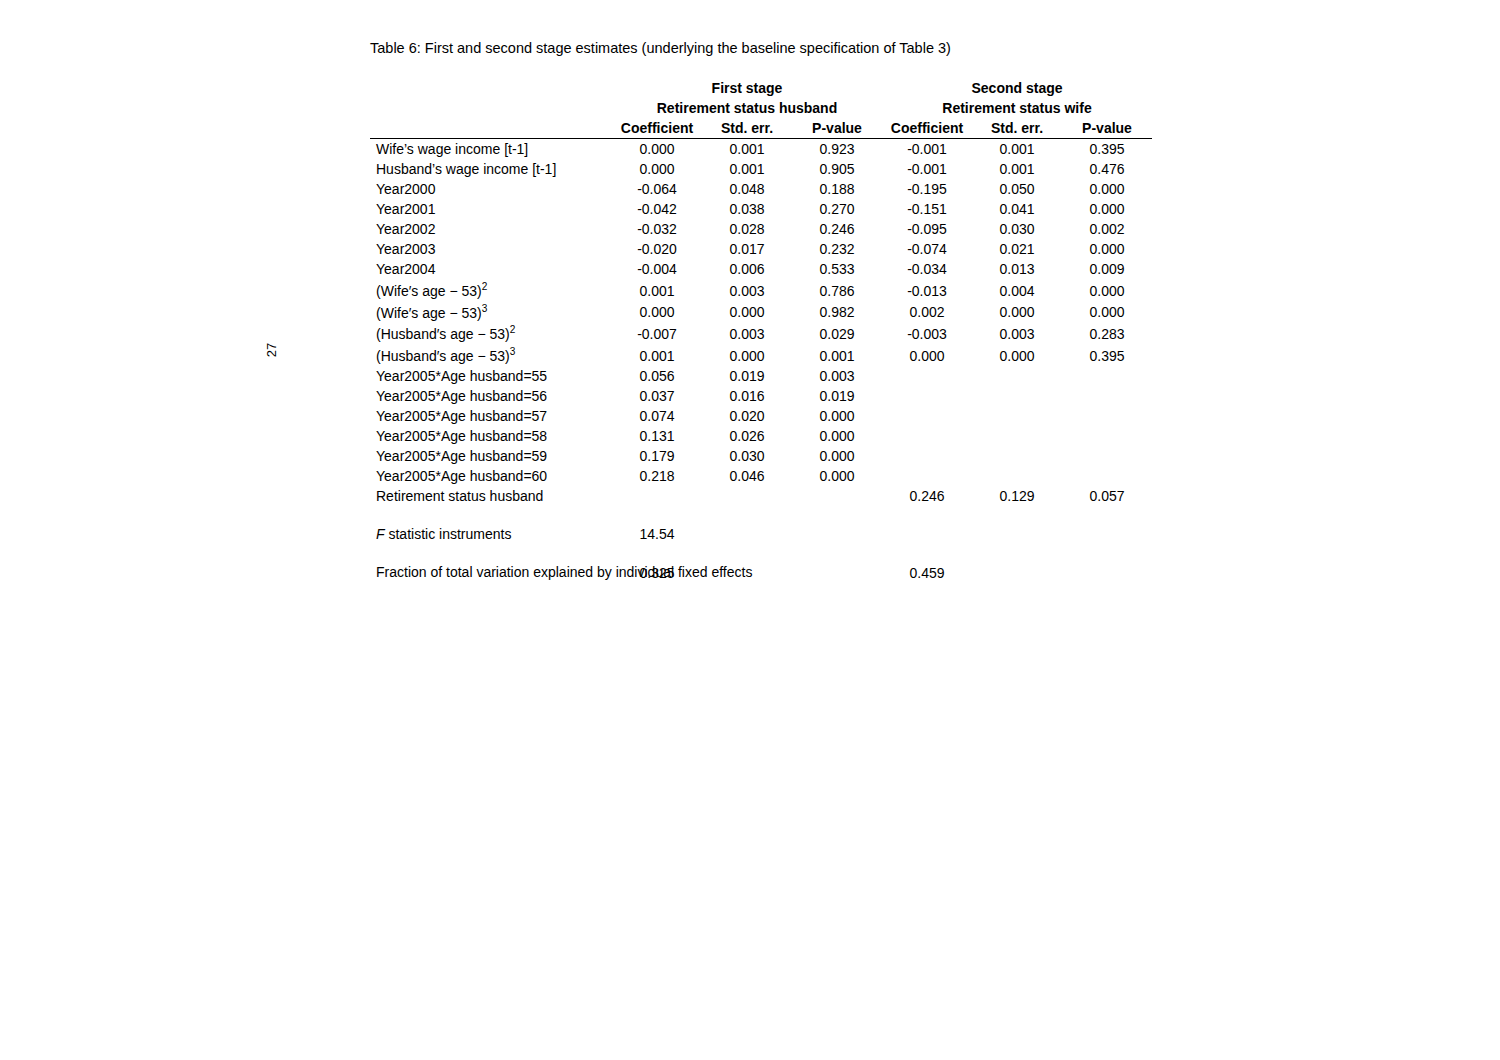27
Table 6: First and second stage estimates (underlying the baseline specification of Table 3)
| | First stage | Second stage |
| --- | --- | --- |
| | Retirement status husband | Retirement status wife |
| | Coefficient | Std. err. | P-value | Coefficient | Std. err. | P-value |
| Wife’s wage income [t-1] | 0.000 | 0.001 | 0.923 | -0.001 | 0.001 | 0.395 |
| Husband’s wage income [t-1] | 0.000 | 0.001 | 0.905 | -0.001 | 0.001 | 0.476 |
| Year2000 | -0.064 | 0.048 | 0.188 | -0.195 | 0.050 | 0.000 |
| Year2001 | -0.042 | 0.038 | 0.270 | -0.151 | 0.041 | 0.000 |
| Year2002 | -0.032 | 0.028 | 0.246 | -0.095 | 0.030 | 0.002 |
| Year2003 | -0.020 | 0.017 | 0.232 | -0.074 | 0.021 | 0.000 |
| Year2004 | -0.004 | 0.006 | 0.533 | -0.034 | 0.013 | 0.009 |
| (Wife′s age − 53) 2 | 0.001 | 0.003 | 0.786 | -0.013 | 0.004 | 0.000 |
| (Wife′s age − 53) 3 | 0.000 | 0.000 | 0.982 | 0.002 | 0.000 | 0.000 |
| (Husband′s age − 53) 2 | -0.007 | 0.003 | 0.029 | -0.003 | 0.003 | 0.283 |
| (Husband′s age − 53) 3 | 0.001 | 0.000 | 0.001 | 0.000 | 0.000 | 0.395 |
| Year2005*Age husband=55 | 0.056 | 0.019 | 0.003 | | | |
| Year2005*Age husband=56 | 0.037 | 0.016 | 0.019 | | | |
| Year2005*Age husband=57 | 0.074 | 0.020 | 0.000 | | | |
| Year2005*Age husband=58 | 0.131 | 0.026 | 0.000 | | | |
| Year2005*Age husband=59 | 0.179 | 0.030 | 0.000 | | | |
| Year2005*Age husband=60 | 0.218 | 0.046 | 0.000 | | | |
| Retirement status husband | | | | 0.246 | 0.129 | 0.057 |
| F statistic instruments | 14.54 | | | | | |
| Fraction of total variation explained by individual fixed effects | 0.325 | | | 0.459 | | |